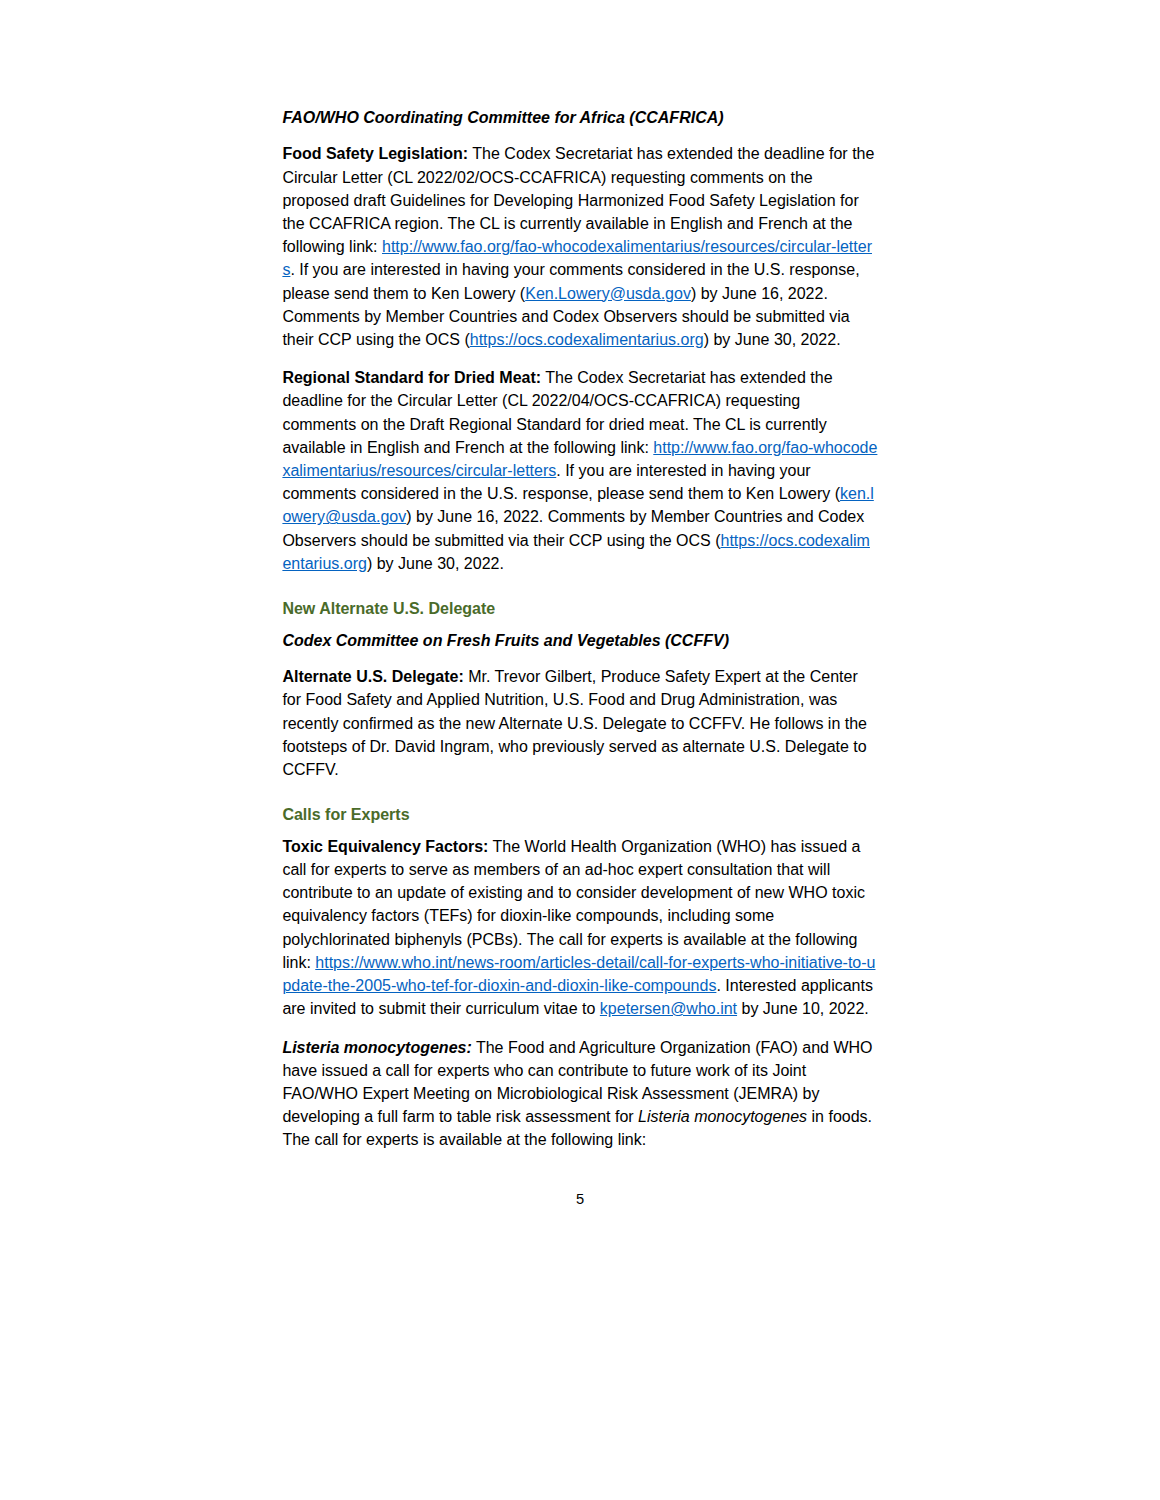FAO/WHO Coordinating Committee for Africa (CCAFRICA)
Food Safety Legislation: The Codex Secretariat has extended the deadline for the Circular Letter (CL 2022/02/OCS-CCAFRICA) requesting comments on the proposed draft Guidelines for Developing Harmonized Food Safety Legislation for the CCAFRICA region. The CL is currently available in English and French at the following link: http://www.fao.org/fao-whocodexalimentarius/resources/circular-letters. If you are interested in having your comments considered in the U.S. response, please send them to Ken Lowery (Ken.Lowery@usda.gov) by June 16, 2022. Comments by Member Countries and Codex Observers should be submitted via their CCP using the OCS (https://ocs.codexalimentarius.org) by June 30, 2022.
Regional Standard for Dried Meat: The Codex Secretariat has extended the deadline for the Circular Letter (CL 2022/04/OCS-CCAFRICA) requesting comments on the Draft Regional Standard for dried meat. The CL is currently available in English and French at the following link: http://www.fao.org/fao-whocodexalimentarius/resources/circular-letters. If you are interested in having your comments considered in the U.S. response, please send them to Ken Lowery (ken.lowery@usda.gov) by June 16, 2022. Comments by Member Countries and Codex Observers should be submitted via their CCP using the OCS (https://ocs.codexalimentarius.org) by June 30, 2022.
New Alternate U.S. Delegate
Codex Committee on Fresh Fruits and Vegetables (CCFFV)
Alternate U.S. Delegate: Mr. Trevor Gilbert, Produce Safety Expert at the Center for Food Safety and Applied Nutrition, U.S. Food and Drug Administration, was recently confirmed as the new Alternate U.S. Delegate to CCFFV. He follows in the footsteps of Dr. David Ingram, who previously served as alternate U.S. Delegate to CCFFV.
Calls for Experts
Toxic Equivalency Factors: The World Health Organization (WHO) has issued a call for experts to serve as members of an ad-hoc expert consultation that will contribute to an update of existing and to consider development of new WHO toxic equivalency factors (TEFs) for dioxin-like compounds, including some polychlorinated biphenyls (PCBs). The call for experts is available at the following link: https://www.who.int/news-room/articles-detail/call-for-experts-who-initiative-to-update-the-2005-who-tef-for-dioxin-and-dioxin-like-compounds. Interested applicants are invited to submit their curriculum vitae to kpetersen@who.int by June 10, 2022.
Listeria monocytogenes: The Food and Agriculture Organization (FAO) and WHO have issued a call for experts who can contribute to future work of its Joint FAO/WHO Expert Meeting on Microbiological Risk Assessment (JEMRA) by developing a full farm to table risk assessment for Listeria monocytogenes in foods. The call for experts is available at the following link:
5